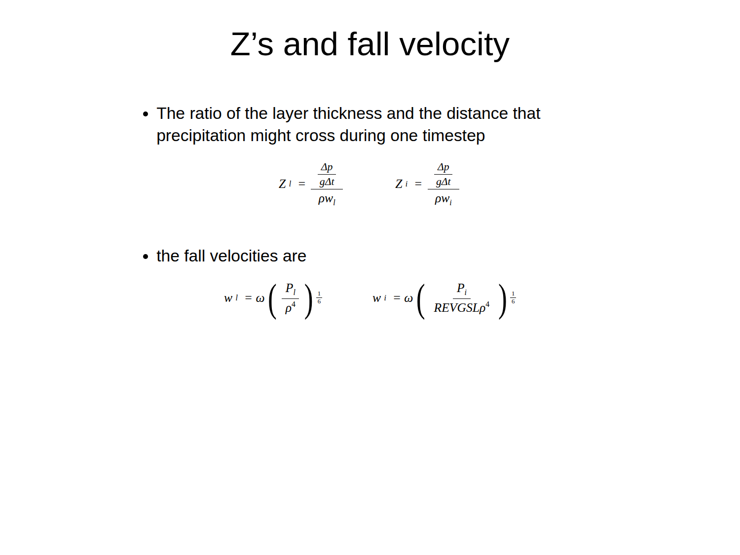Z’s and fall velocity
The ratio of the layer thickness and the distance that precipitation might cross during one timestep
Zl = Δp gΔt ρwl Zi = Δp gΔt ρwi
the fall velocities are
wl = ω ( Pl ρ4 ) 16 wi = ω ( Pi REVGSLρ4 ) 16